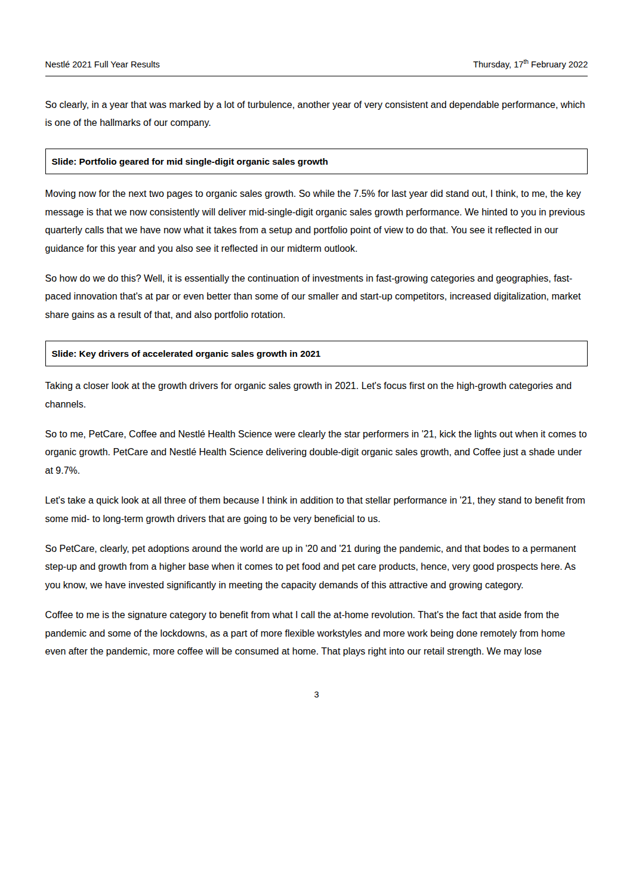Nestlé 2021 Full Year Results
Thursday, 17th February 2022
So clearly, in a year that was marked by a lot of turbulence, another year of very consistent and dependable performance, which is one of the hallmarks of our company.
Slide: Portfolio geared for mid single-digit organic sales growth
Moving now for the next two pages to organic sales growth. So while the 7.5% for last year did stand out, I think, to me, the key message is that we now consistently will deliver mid-single-digit organic sales growth performance. We hinted to you in previous quarterly calls that we have now what it takes from a setup and portfolio point of view to do that. You see it reflected in our guidance for this year and you also see it reflected in our midterm outlook.
So how do we do this? Well, it is essentially the continuation of investments in fast-growing categories and geographies, fast-paced innovation that's at par or even better than some of our smaller and start-up competitors, increased digitalization, market share gains as a result of that, and also portfolio rotation.
Slide: Key drivers of accelerated organic sales growth in 2021
Taking a closer look at the growth drivers for organic sales growth in 2021. Let's focus first on the high-growth categories and channels.
So to me, PetCare, Coffee and Nestlé Health Science were clearly the star performers in '21, kick the lights out when it comes to organic growth. PetCare and Nestlé Health Science delivering double-digit organic sales growth, and Coffee just a shade under at 9.7%.
Let's take a quick look at all three of them because I think in addition to that stellar performance in '21, they stand to benefit from some mid- to long-term growth drivers that are going to be very beneficial to us.
So PetCare, clearly, pet adoptions around the world are up in '20 and '21 during the pandemic, and that bodes to a permanent step-up and growth from a higher base when it comes to pet food and pet care products, hence, very good prospects here. As you know, we have invested significantly in meeting the capacity demands of this attractive and growing category.
Coffee to me is the signature category to benefit from what I call the at-home revolution. That's the fact that aside from the pandemic and some of the lockdowns, as a part of more flexible workstyles and more work being done remotely from home even after the pandemic, more coffee will be consumed at home. That plays right into our retail strength. We may lose
3